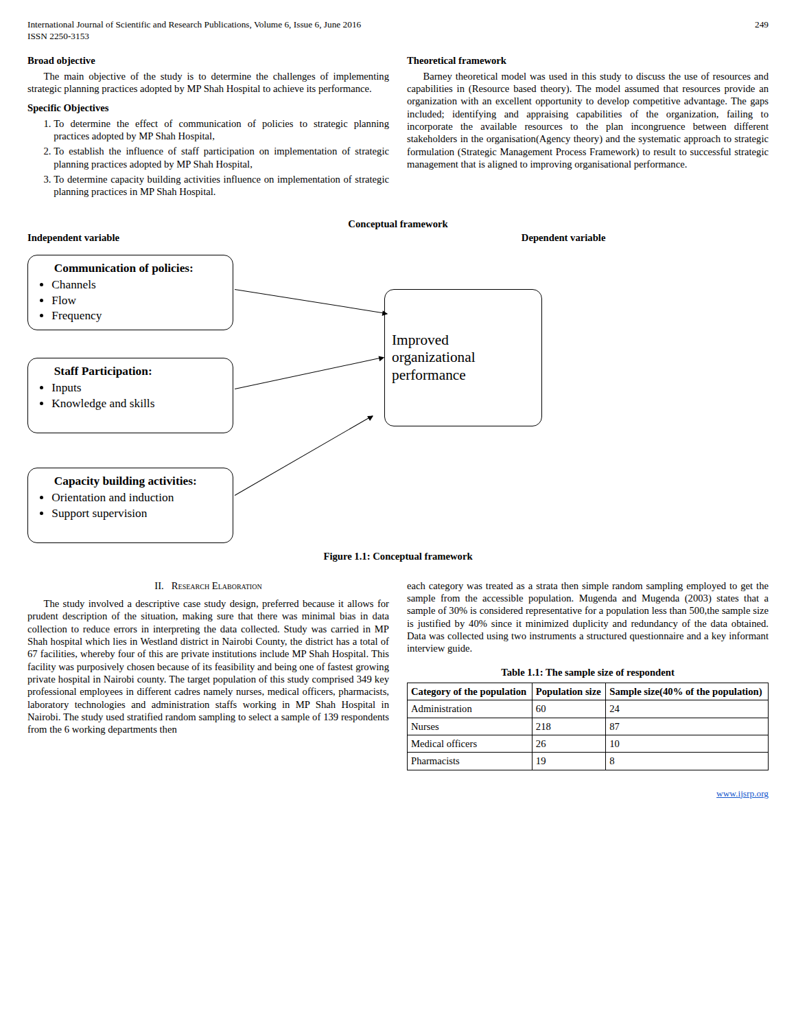International Journal of Scientific and Research Publications, Volume 6, Issue 6, June 2016
ISSN 2250-3153
249
Broad objective
The main objective of the study is to determine the challenges of implementing strategic planning practices adopted by MP Shah Hospital to achieve its performance.
Specific Objectives
To determine the effect of communication of policies to strategic planning practices adopted by MP Shah Hospital,
To establish the influence of staff participation on implementation of strategic planning practices adopted by MP Shah Hospital,
To determine capacity building activities influence on implementation of strategic planning practices in MP Shah Hospital.
Theoretical framework
Barney theoretical model was used in this study to discuss the use of resources and capabilities in (Resource based theory). The model assumed that resources provide an organization with an excellent opportunity to develop competitive advantage. The gaps included; identifying and appraising capabilities of the organization, failing to incorporate the available resources to the plan incongruence between different stakeholders in the organisation(Agency theory) and the systematic approach to strategic formulation (Strategic Management Process Framework) to result to successful strategic management that is aligned to improving organisational performance.
Conceptual framework
Independent variable
Dependent variable
Communication of policies:
Channels
Flow
Frequency
Staff Participation:
Inputs
Knowledge and skills
Capacity building activities:
Orientation and induction
Support supervision
Improved organizational performance
Figure 1.1: Conceptual framework
II. Research Elaboration
The study involved a descriptive case study design, preferred because it allows for prudent description of the situation, making sure that there was minimal bias in data collection to reduce errors in interpreting the data collected. Study was carried in MP Shah hospital which lies in Westland district in Nairobi County, the district has a total of 67 facilities, whereby four of this are private institutions include MP Shah Hospital. This facility was purposively chosen because of its feasibility and being one of fastest growing private hospital in Nairobi county. The target population of this study comprised 349 key professional employees in different cadres namely nurses, medical officers, pharmacists, laboratory technologies and administration staffs working in MP Shah Hospital in Nairobi. The study used stratified random sampling to select a sample of 139 respondents from the 6 working departments then
each category was treated as a strata then simple random sampling employed to get the sample from the accessible population. Mugenda and Mugenda (2003) states that a sample of 30% is considered representative for a population less than 500,the sample size is justified by 40% since it minimized duplicity and redundancy of the data obtained. Data was collected using two instruments a structured questionnaire and a key informant interview guide.
Table 1.1: The sample size of respondent
| Category of the population | Population size | Sample size(40% of the population) |
| --- | --- | --- |
| Administration | 60 | 24 |
| Nurses | 218 | 87 |
| Medical officers | 26 | 10 |
| Pharmacists | 19 | 8 |
www.ijsrp.org